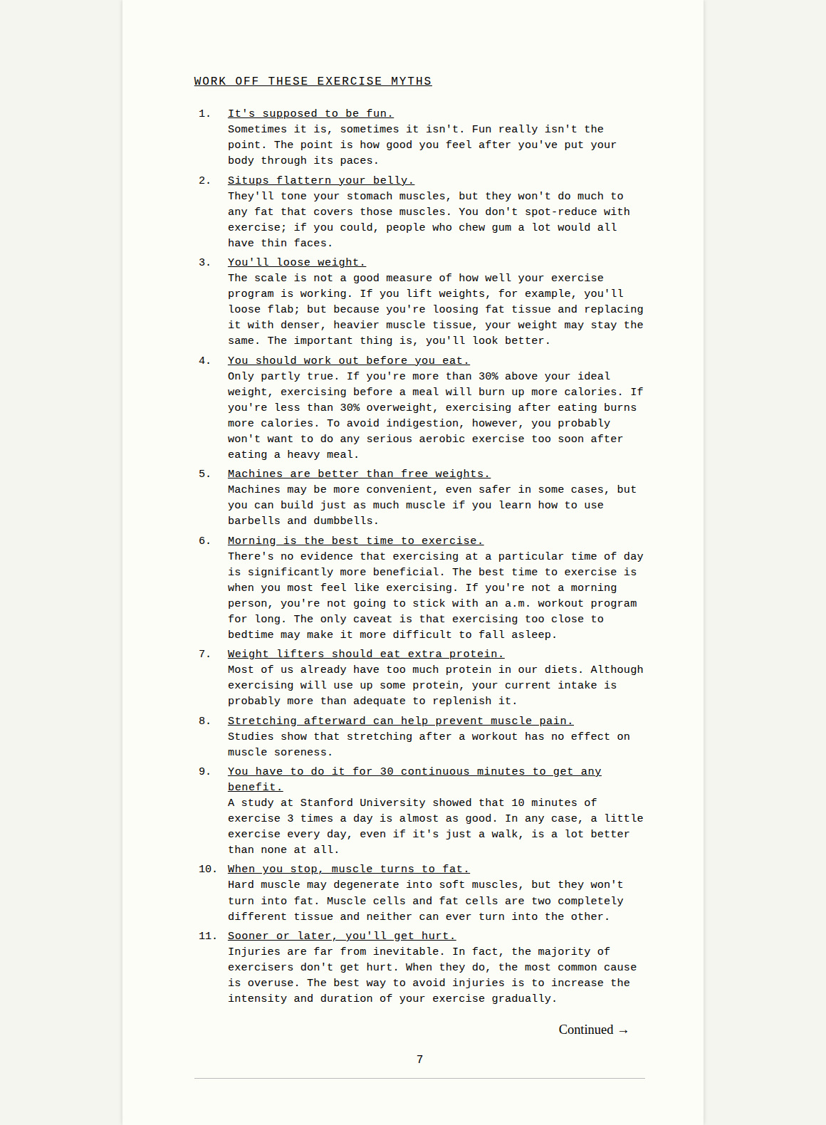WORK OFF THESE EXERCISE MYTHS
It's supposed to be fun. Sometimes it is, sometimes it isn't. Fun really isn't the point. The point is how good you feel after you've put your body through its paces.
Situps flattern your belly. They'll tone your stomach muscles, but they won't do much to any fat that covers those muscles. You don't spot-reduce with exercise; if you could, people who chew gum a lot would all have thin faces.
You'll loose weight. The scale is not a good measure of how well your exercise program is working. If you lift weights, for example, you'll loose flab; but because you're loosing fat tissue and replacing it with denser, heavier muscle tissue, your weight may stay the same. The important thing is, you'll look better.
You should work out before you eat. Only partly true. If you're more than 30% above your ideal weight, exercising before a meal will burn up more calories. If you're less than 30% overweight, exercising after eating burns more calories. To avoid indigestion, however, you probably won't want to do any serious aerobic exercise too soon after eating a heavy meal.
Machines are better than free weights. Machines may be more convenient, even safer in some cases, but you can build just as much muscle if you learn how to use barbells and dumbbells.
Morning is the best time to exercise. There's no evidence that exercising at a particular time of day is significantly more beneficial. The best time to exercise is when you most feel like exercising. If you're not a morning person, you're not going to stick with an a.m. workout program for long. The only caveat is that exercising too close to bedtime may make it more difficult to fall asleep.
Weight lifters should eat extra protein. Most of us already have too much protein in our diets. Although exercising will use up some protein, your current intake is probably more than adequate to replenish it.
Stretching afterward can help prevent muscle pain. Studies show that stretching after a workout has no effect on muscle soreness.
You have to do it for 30 continuous minutes to get any benefit. A study at Stanford University showed that 10 minutes of exercise 3 times a day is almost as good. In any case, a little exercise every day, even if it's just a walk, is a lot better than none at all.
When you stop, muscle turns to fat. Hard muscle may degenerate into soft muscles, but they won't turn into fat. Muscle cells and fat cells are two completely different tissue and neither can ever turn into the other.
Sooner or later, you'll get hurt. Injuries are far from inevitable. In fact, the majority of exercisers don't get hurt. When they do, the most common cause is overuse. The best way to avoid injuries is to increase the intensity and duration of your exercise gradually.
Continued →
7